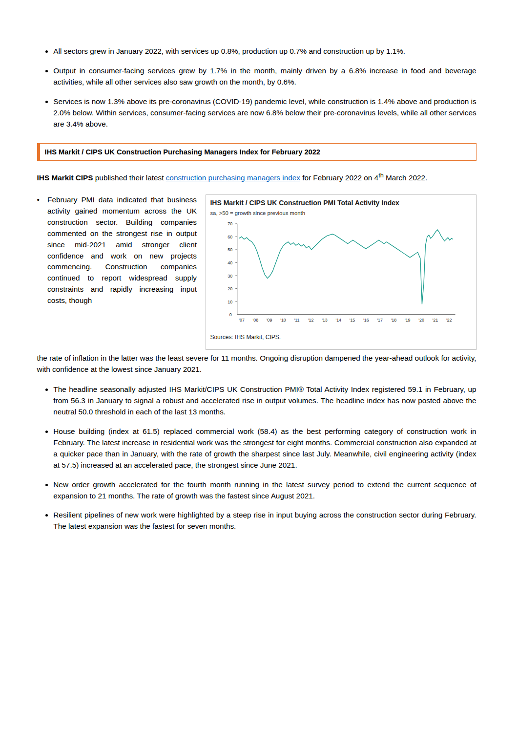All sectors grew in January 2022, with services up 0.8%, production up 0.7% and construction up by 1.1%.
Output in consumer-facing services grew by 1.7% in the month, mainly driven by a 6.8% increase in food and beverage activities, while all other services also saw growth on the month, by 0.6%.
Services is now 1.3% above its pre-coronavirus (COVID-19) pandemic level, while construction is 1.4% above and production is 2.0% below. Within services, consumer-facing services are now 6.8% below their pre-coronavirus levels, while all other services are 3.4% above.
IHS Markit / CIPS UK Construction Purchasing Managers Index for February 2022
IHS Markit CIPS published their latest construction purchasing managers index for February 2022 on 4th March 2022.
February PMI data indicated that business activity gained momentum across the UK construction sector. Building companies commented on the strongest rise in output since mid-2021 amid stronger client confidence and work on new projects commencing. Construction companies continued to report widespread supply constraints and rapidly increasing input costs, though
IHS Markit / CIPS UK Construction PMI Total Activity Index
sa, >50 = growth since previous month
70 60 50 40 30 20 10 0 '07 '08 '09 '10 '11 '12 '13 '14 '15 '16 '17 '18 '19 '20 '21 '22
Sources: IHS Markit, CIPS.
the rate of inflation in the latter was the least severe for 11 months. Ongoing disruption dampened the year-ahead outlook for activity, with confidence at the lowest since January 2021.
The headline seasonally adjusted IHS Markit/CIPS UK Construction PMI® Total Activity Index registered 59.1 in February, up from 56.3 in January to signal a robust and accelerated rise in output volumes. The headline index has now posted above the neutral 50.0 threshold in each of the last 13 months.
House building (index at 61.5) replaced commercial work (58.4) as the best performing category of construction work in February. The latest increase in residential work was the strongest for eight months. Commercial construction also expanded at a quicker pace than in January, with the rate of growth the sharpest since last July. Meanwhile, civil engineering activity (index at 57.5) increased at an accelerated pace, the strongest since June 2021.
New order growth accelerated for the fourth month running in the latest survey period to extend the current sequence of expansion to 21 months. The rate of growth was the fastest since August 2021.
Resilient pipelines of new work were highlighted by a steep rise in input buying across the construction sector during February. The latest expansion was the fastest for seven months.